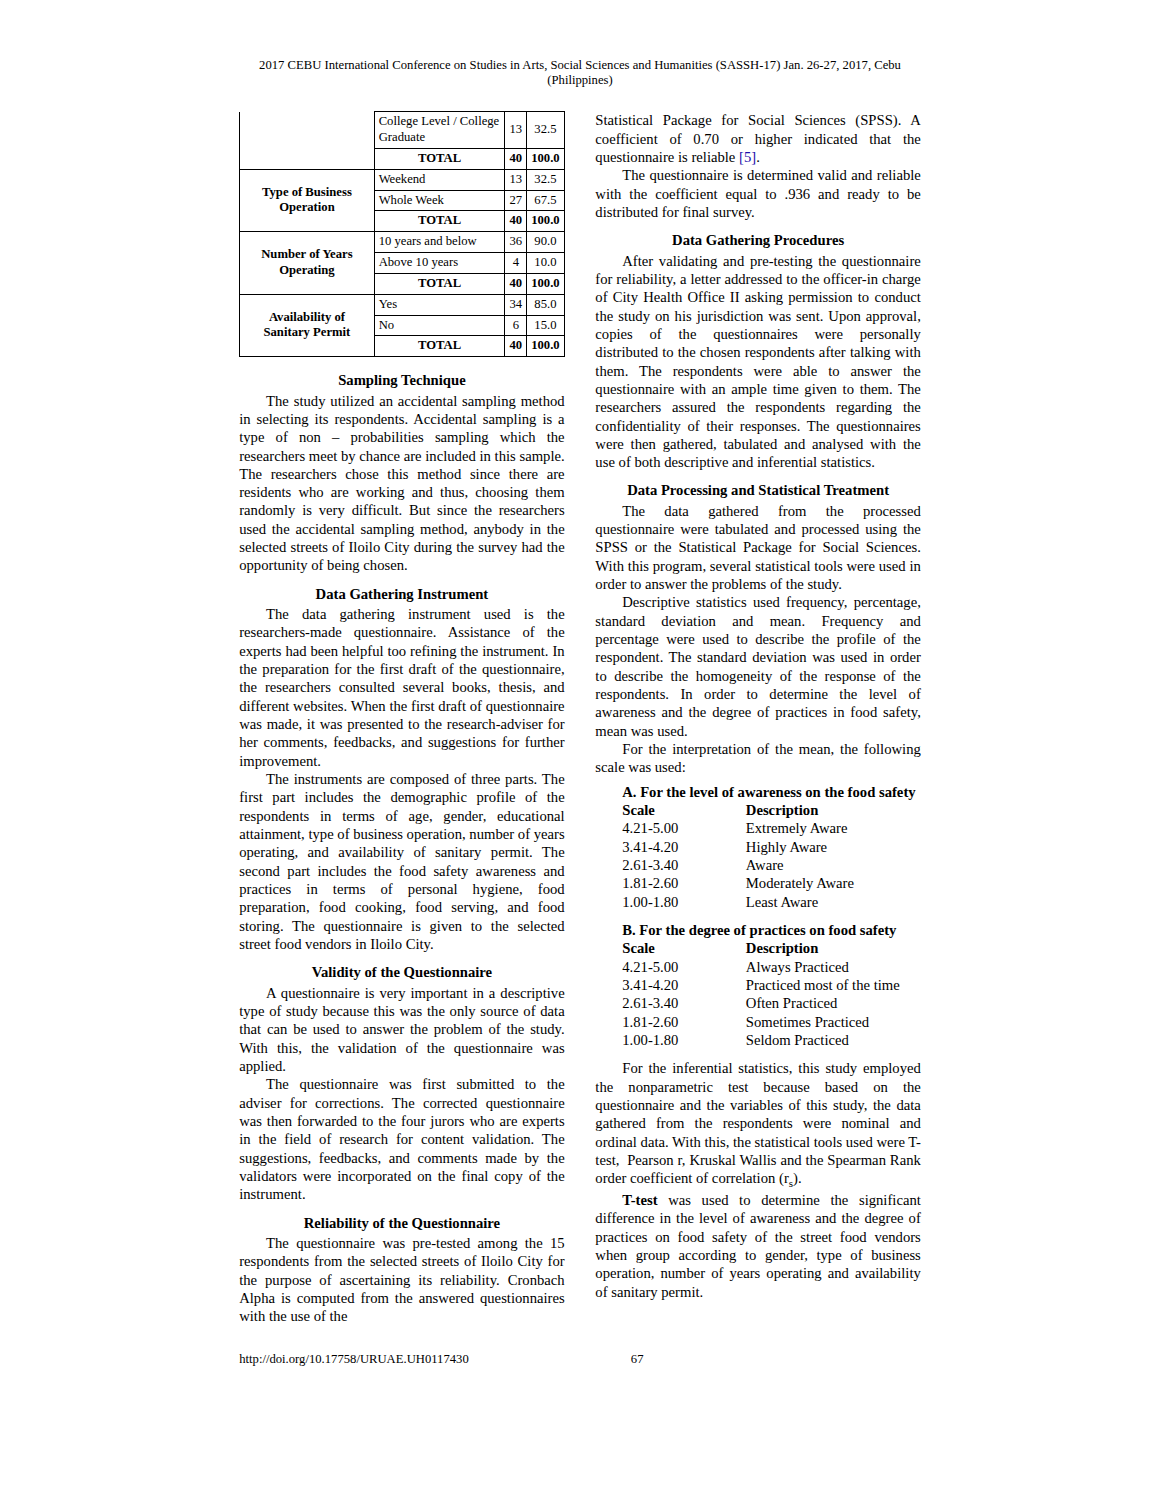2017 CEBU International Conference on Studies in Arts, Social Sciences and Humanities (SASSH-17) Jan. 26-27, 2017, Cebu (Philippines)
| | College Level / College Graduate | 13 | 32.5 |
| TOTAL | 40 | 100.0 |
| Type of Business Operation | Weekend | 13 | 32.5 |
| Whole Week | 27 | 67.5 |
| TOTAL | 40 | 100.0 |
| Number of Years Operating | 10 years and below | 36 | 90.0 |
| Above 10 years | 4 | 10.0 |
| TOTAL | 40 | 100.0 |
| Availability of Sanitary Permit | Yes | 34 | 85.0 |
| No | 6 | 15.0 |
| TOTAL | 40 | 100.0 |
Sampling Technique
The study utilized an accidental sampling method in selecting its respondents. Accidental sampling is a type of non – probabilities sampling which the researchers meet by chance are included in this sample. The researchers chose this method since there are residents who are working and thus, choosing them randomly is very difficult. But since the researchers used the accidental sampling method, anybody in the selected streets of Iloilo City during the survey had the opportunity of being chosen.
Data Gathering Instrument
The data gathering instrument used is the researchers-made questionnaire. Assistance of the experts had been helpful too refining the instrument. In the preparation for the first draft of the questionnaire, the researchers consulted several books, thesis, and different websites. When the first draft of questionnaire was made, it was presented to the research-adviser for her comments, feedbacks, and suggestions for further improvement.
The instruments are composed of three parts. The first part includes the demographic profile of the respondents in terms of age, gender, educational attainment, type of business operation, number of years operating, and availability of sanitary permit. The second part includes the food safety awareness and practices in terms of personal hygiene, food preparation, food cooking, food serving, and food storing. The questionnaire is given to the selected street food vendors in Iloilo City.
Validity of the Questionnaire
A questionnaire is very important in a descriptive type of study because this was the only source of data that can be used to answer the problem of the study. With this, the validation of the questionnaire was applied.
The questionnaire was first submitted to the adviser for corrections. The corrected questionnaire was then forwarded to the four jurors who are experts in the field of research for content validation. The suggestions, feedbacks, and comments made by the validators were incorporated on the final copy of the instrument.
Reliability of the Questionnaire
The questionnaire was pre-tested among the 15 respondents from the selected streets of Iloilo City for the purpose of ascertaining its reliability. Cronbach Alpha is computed from the answered questionnaires with the use of the
Statistical Package for Social Sciences (SPSS). A coefficient of 0.70 or higher indicated that the questionnaire is reliable [5].
The questionnaire is determined valid and reliable with the coefficient equal to .936 and ready to be distributed for final survey.
Data Gathering Procedures
After validating and pre-testing the questionnaire for reliability, a letter addressed to the officer-in charge of City Health Office II asking permission to conduct the study on his jurisdiction was sent. Upon approval, copies of the questionnaires were personally distributed to the chosen respondents after talking with them. The respondents were able to answer the questionnaire with an ample time given to them. The researchers assured the respondents regarding the confidentiality of their responses. The questionnaires were then gathered, tabulated and analysed with the use of both descriptive and inferential statistics.
Data Processing and Statistical Treatment
The data gathered from the processed questionnaire were tabulated and processed using the SPSS or the Statistical Package for Social Sciences. With this program, several statistical tools were used in order to answer the problems of the study.
Descriptive statistics used frequency, percentage, standard deviation and mean. Frequency and percentage were used to describe the profile of the respondent. The standard deviation was used in order to describe the homogeneity of the response of the respondents. In order to determine the level of awareness and the degree of practices in food safety, mean was used.
For the interpretation of the mean, the following scale was used:
A. For the level of awareness on the food safety
| Scale | Description |
| 4.21-5.00 | Extremely Aware |
| 3.41-4.20 | Highly Aware |
| 2.61-3.40 | Aware |
| 1.81-2.60 | Moderately Aware |
| 1.00-1.80 | Least Aware |
B. For the degree of practices on food safety
| Scale | Description |
| 4.21-5.00 | Always Practiced |
| 3.41-4.20 | Practiced most of the time |
| 2.61-3.40 | Often Practiced |
| 1.81-2.60 | Sometimes Practiced |
| 1.00-1.80 | Seldom Practiced |
For the inferential statistics, this study employed the nonparametric test because based on the questionnaire and the variables of this study, the data gathered from the respondents were nominal and ordinal data. With this, the statistical tools used were T-test, Pearson r, Kruskal Wallis and the Spearman Rank order coefficient of correlation (rs).
T-test was used to determine the significant difference in the level of awareness and the degree of practices on food safety of the street food vendors when group according to gender, type of business operation, number of years operating and availability of sanitary permit.
http://doi.org/10.17758/URUAE.UH0117430
67